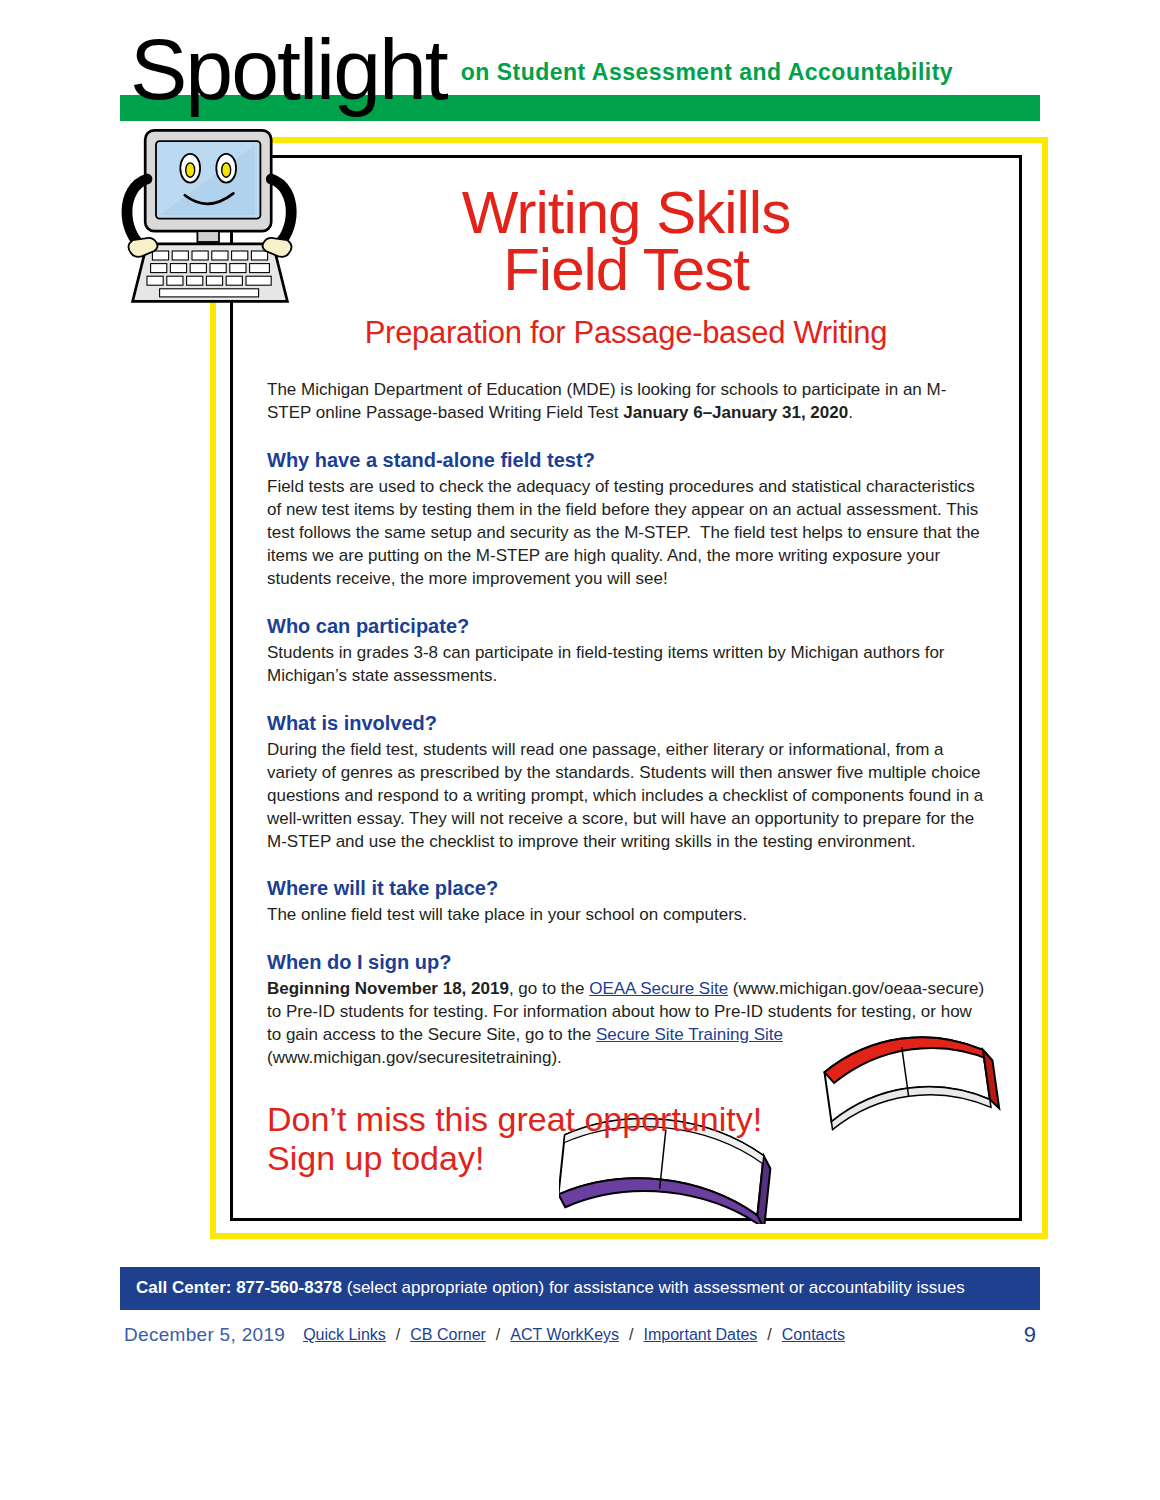Spotlight
on Student Assessment and Accountability
Writing Skills
Field Test
Preparation for Passage-based Writing
The Michigan Department of Education (MDE) is looking for schools to participate in an M-STEP online Passage-based Writing Field Test January 6–January 31, 2020.
Why have a stand-alone field test?
Field tests are used to check the adequacy of testing procedures and statistical characteristics of new test items by testing them in the field before they appear on an actual assessment. This test follows the same setup and security as the M-STEP. The field test helps to ensure that the items we are putting on the M-STEP are high quality. And, the more writing exposure your students receive, the more improvement you will see!
Who can participate?
Students in grades 3-8 can participate in field-testing items written by Michigan authors for Michigan’s state assessments.
What is involved?
During the field test, students will read one passage, either literary or informational, from a variety of genres as prescribed by the standards. Students will then answer five multiple choice questions and respond to a writing prompt, which includes a checklist of components found in a well-written essay. They will not receive a score, but will have an opportunity to prepare for the M-STEP and use the checklist to improve their writing skills in the testing environment.
Where will it take place?
The online field test will take place in your school on computers.
When do I sign up?
Beginning November 18, 2019, go to the OEAA Secure Site (www.michigan.gov/oeaa-secure) to Pre-ID students for testing. For information about how to Pre-ID students for testing, or how to gain access to the Secure Site, go to the Secure Site Training Site (www.michigan.gov/securesitetraining).
Don’t miss this great opportunity!
Sign up today!
Call Center: 877-560-8378 (select appropriate option) for assistance with assessment or accountability issues
December 5, 2019 Quick Links/ CB Corner/ ACT WorkKeys/ Important Dates/ Contacts 9